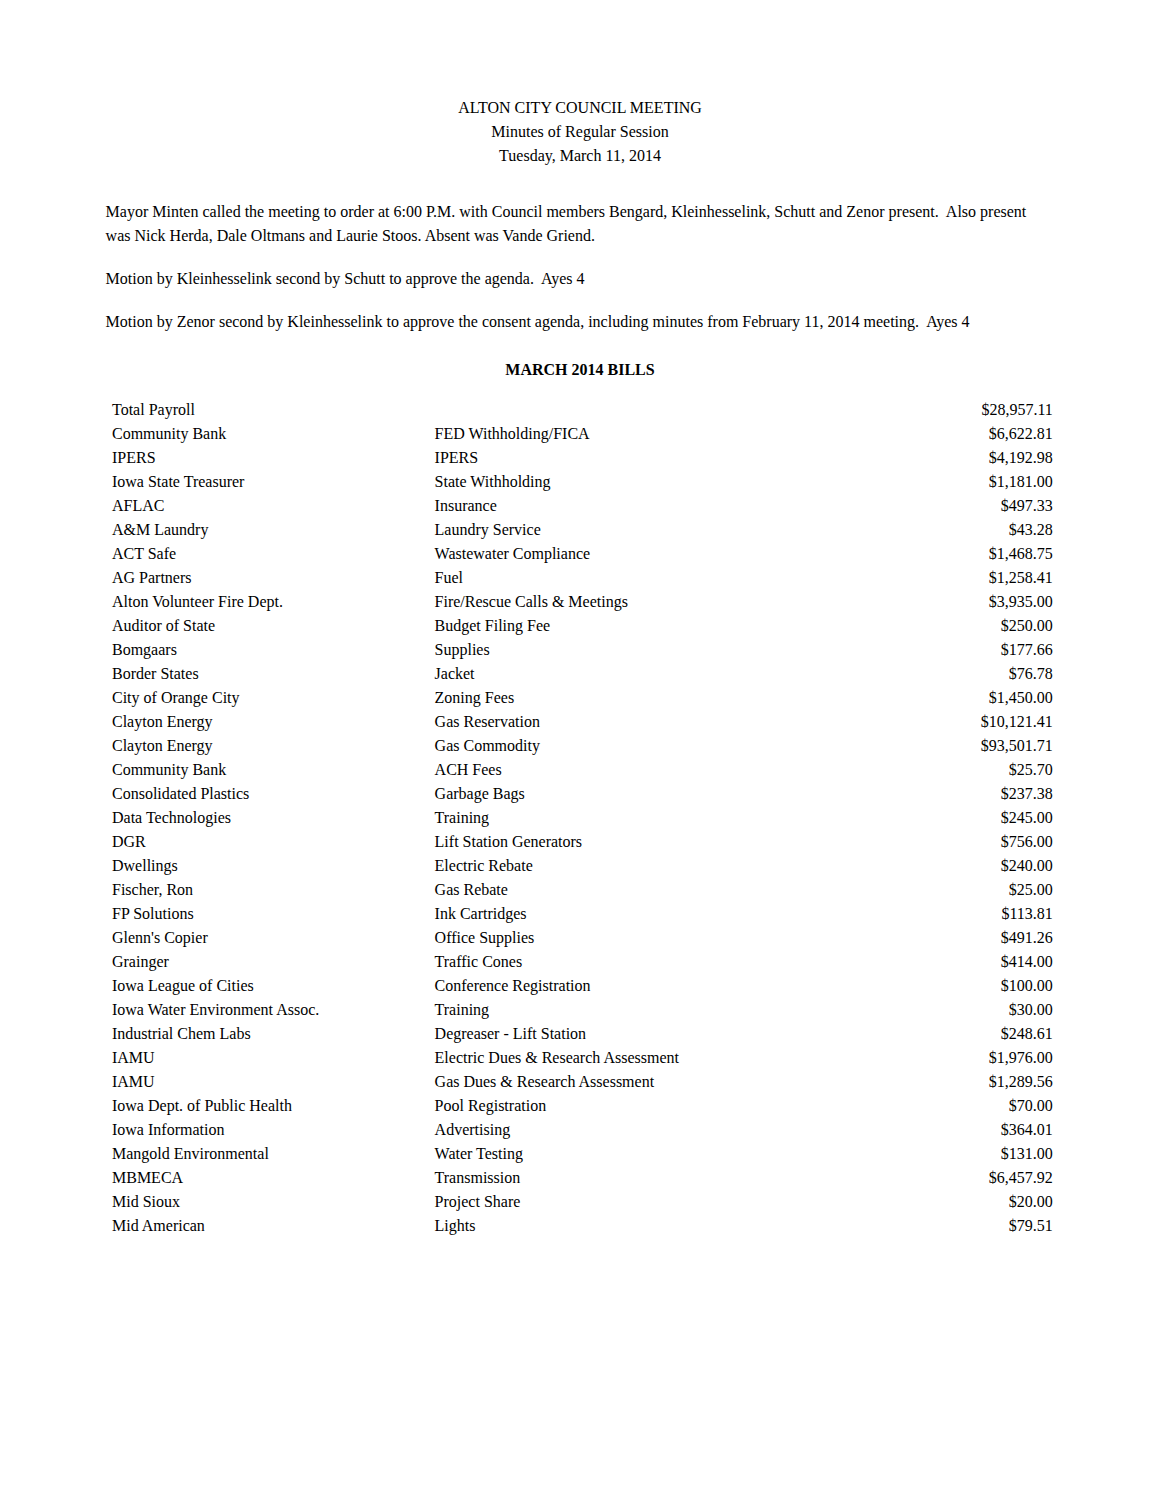ALTON CITY COUNCIL MEETING
Minutes of Regular Session
Tuesday, March 11, 2014
Mayor Minten called the meeting to order at 6:00 P.M. with Council members Bengard, Kleinhesselink, Schutt and Zenor present. Also present was Nick Herda, Dale Oltmans and Laurie Stoos. Absent was Vande Griend.
Motion by Kleinhesselink second by Schutt to approve the agenda. Ayes 4
Motion by Zenor second by Kleinhesselink to approve the consent agenda, including minutes from February 11, 2014 meeting. Ayes 4
MARCH 2014 BILLS
| Total Payroll | | $28,957.11 |
| Community Bank | FED Withholding/FICA | $6,622.81 |
| IPERS | IPERS | $4,192.98 |
| Iowa State Treasurer | State Withholding | $1,181.00 |
| AFLAC | Insurance | $497.33 |
| A&M Laundry | Laundry Service | $43.28 |
| ACT Safe | Wastewater Compliance | $1,468.75 |
| AG Partners | Fuel | $1,258.41 |
| Alton Volunteer Fire Dept. | Fire/Rescue Calls & Meetings | $3,935.00 |
| Auditor of State | Budget Filing Fee | $250.00 |
| Bomgaars | Supplies | $177.66 |
| Border States | Jacket | $76.78 |
| City of Orange City | Zoning Fees | $1,450.00 |
| Clayton Energy | Gas Reservation | $10,121.41 |
| Clayton Energy | Gas Commodity | $93,501.71 |
| Community Bank | ACH Fees | $25.70 |
| Consolidated Plastics | Garbage Bags | $237.38 |
| Data Technologies | Training | $245.00 |
| DGR | Lift Station Generators | $756.00 |
| Dwellings | Electric Rebate | $240.00 |
| Fischer, Ron | Gas Rebate | $25.00 |
| FP Solutions | Ink Cartridges | $113.81 |
| Glenn's Copier | Office Supplies | $491.26 |
| Grainger | Traffic Cones | $414.00 |
| Iowa League of Cities | Conference Registration | $100.00 |
| Iowa Water Environment Assoc. | Training | $30.00 |
| Industrial Chem Labs | Degreaser - Lift Station | $248.61 |
| IAMU | Electric Dues & Research Assessment | $1,976.00 |
| IAMU | Gas Dues & Research Assessment | $1,289.56 |
| Iowa Dept. of Public Health | Pool Registration | $70.00 |
| Iowa Information | Advertising | $364.01 |
| Mangold Environmental | Water Testing | $131.00 |
| MBMECA | Transmission | $6,457.92 |
| Mid Sioux | Project Share | $20.00 |
| Mid American | Lights | $79.51 |